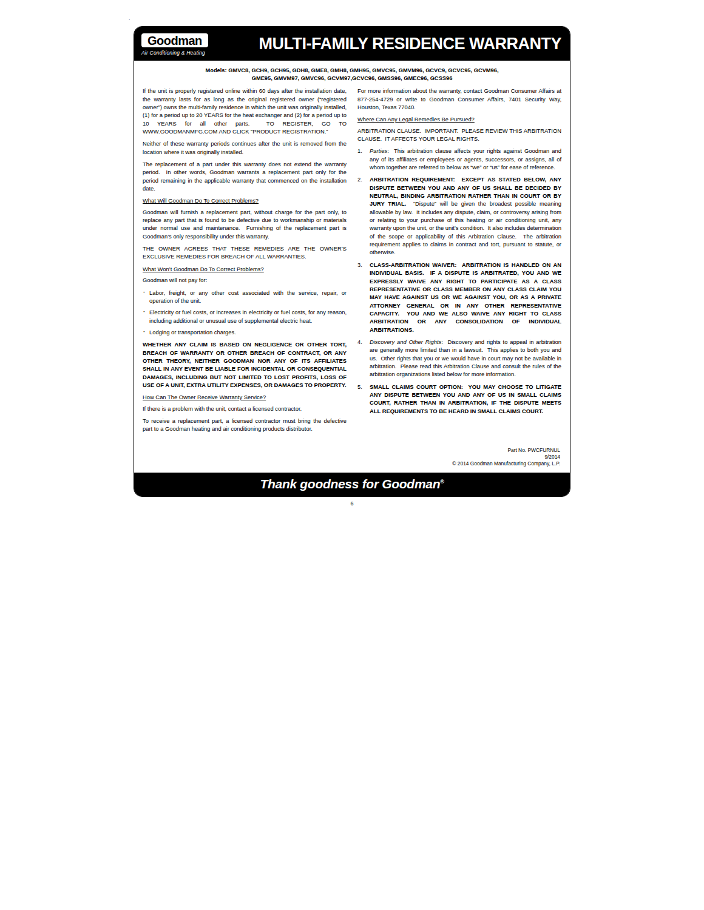.
Goodman
Air Conditioning & Heating
MULTI-FAMILY RESIDENCE WARRANTY
Models: GMVC8, GCH9, GCH95, GDH8, GME8, GMH8, GMH95, GMVC95, GMVM96, GCVC9, GCVC95, GCVM96,
GME95, GMVM97, GMVC96, GCVM97,GCVC96, GMSS96, GMEC96, GCSS96
If the unit is properly registered online within 60 days after the installation date, the warranty lasts for as long as the original registered owner (“registered owner”) owns the multi-family residence in which the unit was originally installed, (1) for a period up to 20 YEARS for the heat exchanger and (2) for a period up to 10 YEARS for all other parts. TO REGISTER, GO TO WWW.GOODMANMFG.COM AND CLICK “PRODUCT REGISTRATION.”
Neither of these warranty periods continues after the unit is removed from the location where it was originally installed.
The replacement of a part under this warranty does not extend the warranty period. In other words, Goodman warrants a replacement part only for the period remaining in the applicable warranty that commenced on the installation date.
What Will Goodman Do To Correct Problems?
Goodman will furnish a replacement part, without charge for the part only, to replace any part that is found to be defective due to workmanship or materials under normal use and maintenance. Furnishing of the replacement part is Goodman’s only responsibility under this warranty.
THE OWNER AGREES THAT THESE REMEDIES ARE THE OWNER’S EXCLUSIVE REMEDIES FOR BREACH OF ALL WARRANTIES.
What Won’t Goodman Do To Correct Problems?
Goodman will not pay for:
Labor, freight, or any other cost associated with the service, repair, or operation of the unit.
Electricity or fuel costs, or increases in electricity or fuel costs, for any reason, including additional or unusual use of supplemental electric heat.
Lodging or transportation charges.
WHETHER ANY CLAIM IS BASED ON NEGLIGENCE OR OTHER TORT, BREACH OF WARRANTY OR OTHER BREACH OF CONTRACT, OR ANY OTHER THEORY, NEITHER GOODMAN NOR ANY OF ITS AFFILIATES SHALL IN ANY EVENT BE LIABLE FOR INCIDENTAL OR CONSEQUENTIAL DAMAGES, INCLUDING BUT NOT LIMITED TO LOST PROFITS, LOSS OF USE OF A UNIT, EXTRA UTILITY EXPENSES, OR DAMAGES TO PROPERTY.
How Can The Owner Receive Warranty Service?
If there is a problem with the unit, contact a licensed contractor.
To receive a replacement part, a licensed contractor must bring the defective part to a Goodman heating and air conditioning products distributor.
For more information about the warranty, contact Goodman Consumer Affairs at 877-254-4729 or write to Goodman Consumer Affairs, 7401 Security Way, Houston, Texas 77040.
Where Can Any Legal Remedies Be Pursued?
ARBITRATION CLAUSE. IMPORTANT. PLEASE REVIEW THIS ARBITRATION CLAUSE. IT AFFECTS YOUR LEGAL RIGHTS.
Parties: This arbitration clause affects your rights against Goodman and any of its affiliates or employees or agents, successors, or assigns, all of whom together are referred to below as “we” or “us” for ease of reference.
ARBITRATION REQUIREMENT: EXCEPT AS STATED BELOW, ANY DISPUTE BETWEEN YOU AND ANY OF US SHALL BE DECIDED BY NEUTRAL, BINDING ARBITRATION RATHER THAN IN COURT OR BY JURY TRIAL. “Dispute” will be given the broadest possible meaning allowable by law. It includes any dispute, claim, or controversy arising from or relating to your purchase of this heating or air conditioning unit, any warranty upon the unit, or the unit’s condition. It also includes determination of the scope or applicability of this Arbitration Clause. The arbitration requirement applies to claims in contract and tort, pursuant to statute, or otherwise.
CLASS-ARBITRATION WAIVER: ARBITRATION IS HANDLED ON AN INDIVIDUAL BASIS. IF A DISPUTE IS ARBITRATED, YOU AND WE EXPRESSLY WAIVE ANY RIGHT TO PARTICIPATE AS A CLASS REPRESENTATIVE OR CLASS MEMBER ON ANY CLASS CLAIM YOU MAY HAVE AGAINST US OR WE AGAINST YOU, OR AS A PRIVATE ATTORNEY GENERAL OR IN ANY OTHER REPRESENTATIVE CAPACITY. YOU AND WE ALSO WAIVE ANY RIGHT TO CLASS ARBITRATION OR ANY CONSOLIDATION OF INDIVIDUAL ARBITRATIONS.
Discovery and Other Rights: Discovery and rights to appeal in arbitration are generally more limited than in a lawsuit. This applies to both you and us. Other rights that you or we would have in court may not be available in arbitration. Please read this Arbitration Clause and consult the rules of the arbitration organizations listed below for more information.
SMALL CLAIMS COURT OPTION: YOU MAY CHOOSE TO LITIGATE ANY DISPUTE BETWEEN YOU AND ANY OF US IN SMALL CLAIMS COURT, RATHER THAN IN ARBITRATION, IF THE DISPUTE MEETS ALL REQUIREMENTS TO BE HEARD IN SMALL CLAIMS COURT.
Part No. PWCFURNUL
9/2014
© 2014 Goodman Manufacturing Company, L.P.
Thank goodness for Goodman®
6